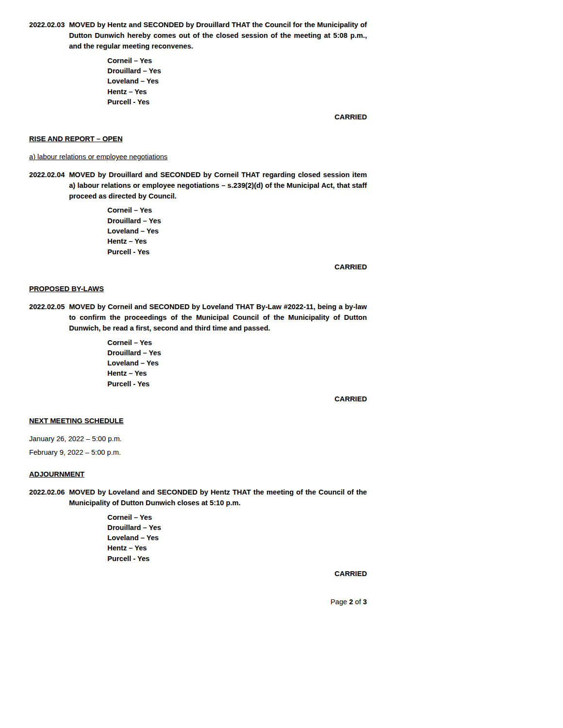2022.02.03
MOVED by Hentz and SECONDED by Drouillard THAT the Council for the Municipality of Dutton Dunwich hereby comes out of the closed session of the meeting at 5:08 p.m., and the regular meeting reconvenes.
Corneil – Yes
Drouillard – Yes
Loveland – Yes
Hentz – Yes
Purcell - Yes
CARRIED
RISE AND REPORT – OPEN
a) labour relations or employee negotiations
2022.02.04
MOVED by Drouillard and SECONDED by Corneil THAT regarding closed session item a) labour relations or employee negotiations – s.239(2)(d) of the Municipal Act, that staff proceed as directed by Council.
Corneil – Yes
Drouillard – Yes
Loveland – Yes
Hentz – Yes
Purcell - Yes
CARRIED
PROPOSED BY-LAWS
2022.02.05
MOVED by Corneil and SECONDED by Loveland THAT By-Law #2022-11, being a by-law to confirm the proceedings of the Municipal Council of the Municipality of Dutton Dunwich, be read a first, second and third time and passed.
Corneil – Yes
Drouillard – Yes
Loveland – Yes
Hentz – Yes
Purcell - Yes
CARRIED
NEXT MEETING SCHEDULE
January 26, 2022 – 5:00 p.m.
February 9, 2022 – 5:00 p.m.
ADJOURNMENT
2022.02.06
MOVED by Loveland and SECONDED by Hentz THAT the meeting of the Council of the Municipality of Dutton Dunwich closes at 5:10 p.m.
Corneil – Yes
Drouillard – Yes
Loveland – Yes
Hentz – Yes
Purcell - Yes
CARRIED
Page 2 of 3